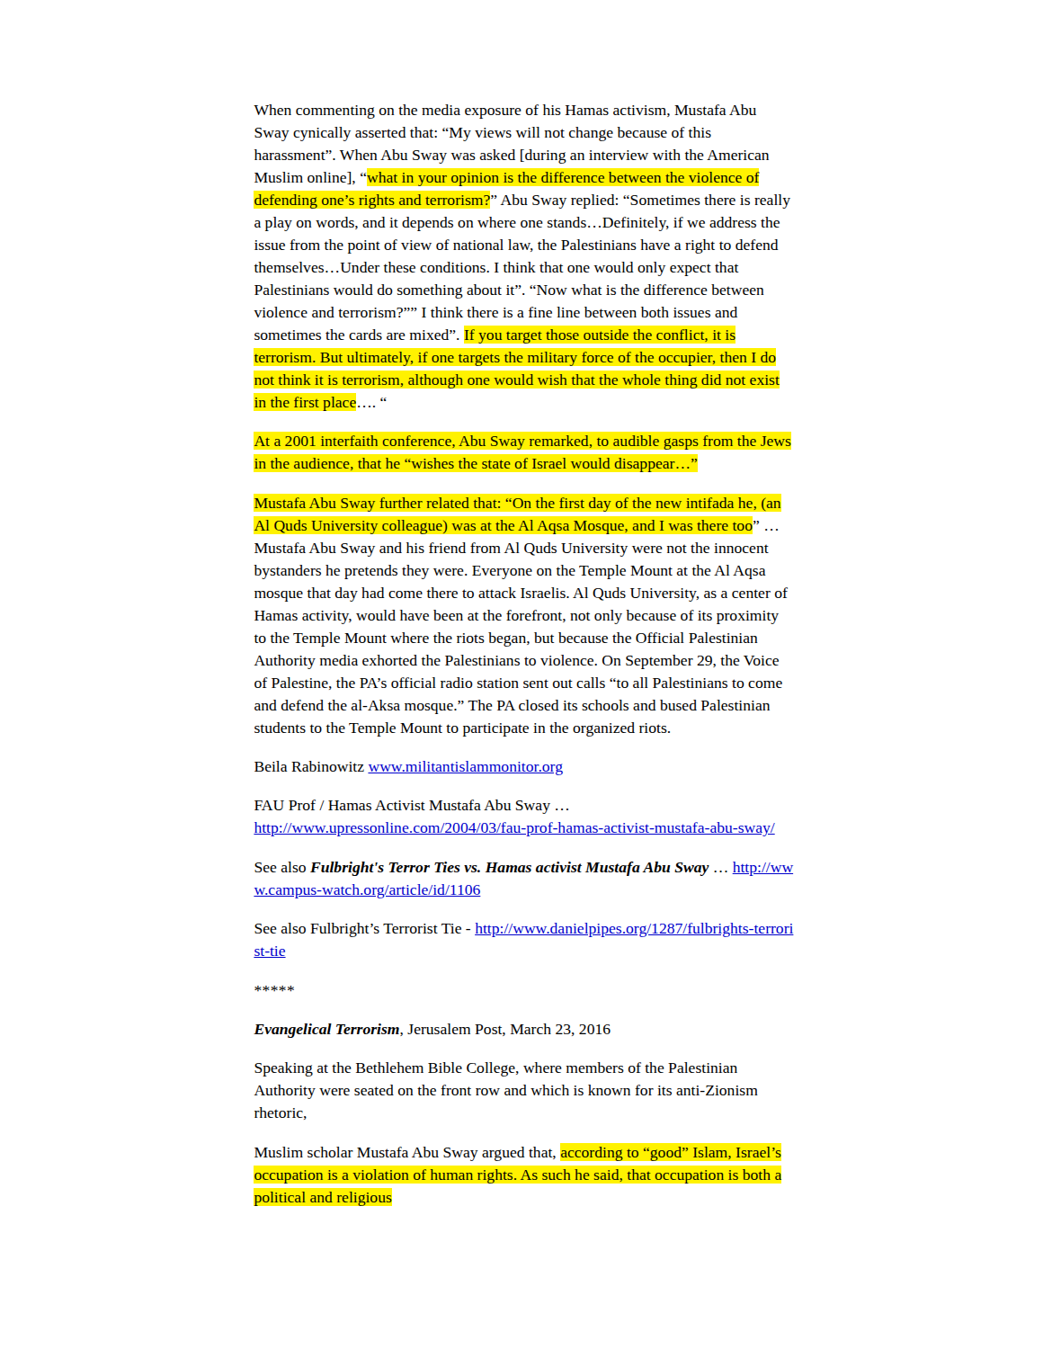When commenting on the media exposure of his Hamas activism, Mustafa Abu Sway cynically asserted that: “My views will not change because of this harassment”. When Abu Sway was asked [during an interview with the American Muslim online], “what in your opinion is the difference between the violence of defending one’s rights and terrorism?” Abu Sway replied: “Sometimes there is really a play on words, and it depends on where one stands…Definitely, if we address the issue from the point of view of national law, the Palestinians have a right to defend themselves…Under these conditions. I think that one would only expect that Palestinians would do something about it”. “Now what is the difference between violence and terrorism?”” I think there is a fine line between both issues and sometimes the cards are mixed”. If you target those outside the conflict, it is terrorism. But ultimately, if one targets the military force of the occupier, then I do not think it is terrorism, although one would wish that the whole thing did not exist in the first place…. “
At a 2001 interfaith conference, Abu Sway remarked, to audible gasps from the Jews in the audience, that he “wishes the state of Israel would disappear…”
Mustafa Abu Sway further related that: “On the first day of the new intifada he, (an Al Quds University colleague) was at the Al Aqsa Mosque, and I was there too” … Mustafa Abu Sway and his friend from Al Quds University were not the innocent bystanders he pretends they were. Everyone on the Temple Mount at the Al Aqsa mosque that day had come there to attack Israelis. Al Quds University, as a center of Hamas activity, would have been at the forefront, not only because of its proximity to the Temple Mount where the riots began, but because the Official Palestinian Authority media exhorted the Palestinians to violence. On September 29, the Voice of Palestine, the PA’s official radio station sent out calls “to all Palestinians to come and defend the al-Aksa mosque.” The PA closed its schools and bused Palestinian students to the Temple Mount to participate in the organized riots.
Beila Rabinowitz www.militantislammonitor.org
FAU Prof / Hamas Activist Mustafa Abu Sway …
http://www.upressonline.com/2004/03/fau-prof-hamas-activist-mustafa-abu-sway/
See also Fulbright's Terror Ties vs. Hamas activist Mustafa Abu Sway … http://www.campus-watch.org/article/id/1106
See also Fulbright’s Terrorist Tie - http://www.danielpipes.org/1287/fulbrights-terrorist-tie
*****
Evangelical Terrorism, Jerusalem Post, March 23, 2016
Speaking at the Bethlehem Bible College, where members of the Palestinian Authority were seated on the front row and which is known for its anti-Zionism rhetoric,
Muslim scholar Mustafa Abu Sway argued that, according to “good” Islam, Israel’s occupation is a violation of human rights. As such he said, that occupation is both a political and religious